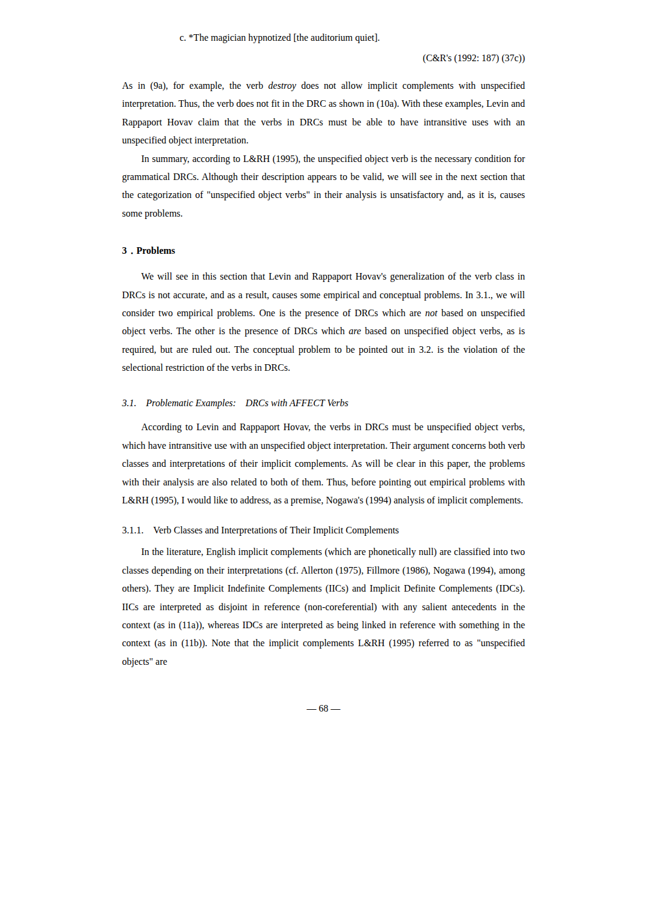c. *The magician hypnotized [the auditorium quiet].
(C&R's (1992: 187) (37c))
As in (9a), for example, the verb destroy does not allow implicit complements with unspecified interpretation. Thus, the verb does not fit in the DRC as shown in (10a). With these examples, Levin and Rappaport Hovav claim that the verbs in DRCs must be able to have intransitive uses with an unspecified object interpretation.
In summary, according to L&RH (1995), the unspecified object verb is the necessary condition for grammatical DRCs. Although their description appears to be valid, we will see in the next section that the categorization of "unspecified object verbs" in their analysis is unsatisfactory and, as it is, causes some problems.
3．Problems
We will see in this section that Levin and Rappaport Hovav's generalization of the verb class in DRCs is not accurate, and as a result, causes some empirical and conceptual problems. In 3.1., we will consider two empirical problems. One is the presence of DRCs which are not based on unspecified object verbs. The other is the presence of DRCs which are based on unspecified object verbs, as is required, but are ruled out. The conceptual problem to be pointed out in 3.2. is the violation of the selectional restriction of the verbs in DRCs.
3.1.　Problematic Examples:　DRCs with AFFECT Verbs
According to Levin and Rappaport Hovav, the verbs in DRCs must be unspecified object verbs, which have intransitive use with an unspecified object interpretation. Their argument concerns both verb classes and interpretations of their implicit complements. As will be clear in this paper, the problems with their analysis are also related to both of them. Thus, before pointing out empirical problems with L&RH (1995), I would like to address, as a premise, Nogawa's (1994) analysis of implicit complements.
3.1.1.　Verb Classes and Interpretations of Their Implicit Complements
In the literature, English implicit complements (which are phonetically null) are classified into two classes depending on their interpretations (cf. Allerton (1975), Fillmore (1986), Nogawa (1994), among others). They are Implicit Indefinite Complements (IICs) and Implicit Definite Complements (IDCs). IICs are interpreted as disjoint in reference (non-coreferential) with any salient antecedents in the context (as in (11a)), whereas IDCs are interpreted as being linked in reference with something in the context (as in (11b)). Note that the implicit complements L&RH (1995) referred to as "unspecified objects" are
— 68 —